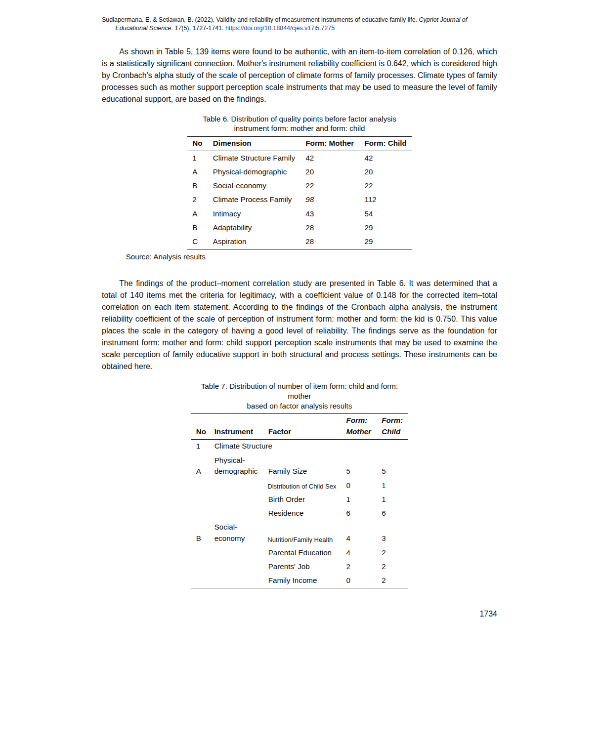Sudiapermana, E. & Setiawan, B. (2022). Validity and reliability of measurement instruments of educative family life. Cypriot Journal of Educational Science. 17(5), 1727-1741. https://doi.org/10.18844/cjes.v17i5.7275
As shown in Table 5, 139 items were found to be authentic, with an item-to-item correlation of 0.126, which is a statistically significant connection. Mother's instrument reliability coefficient is 0.642, which is considered high by Cronbach's alpha study of the scale of perception of climate forms of family processes. Climate types of family processes such as mother support perception scale instruments that may be used to measure the level of family educational support, are based on the findings.
Table 6. Distribution of quality points before factor analysis instrument form: mother and form: child
| No | Dimension | Form: Mother | Form: Child |
| --- | --- | --- | --- |
| 1 | Climate Structure Family | 42 | 42 |
| A | Physical-demographic | 20 | 20 |
| B | Social-economy | 22 | 22 |
| 2 | Climate Process Family | 98 | 112 |
| A | Intimacy | 43 | 54 |
| B | Adaptability | 28 | 29 |
| C | Aspiration | 28 | 29 |
Source: Analysis results
The findings of the product–moment correlation study are presented in Table 6. It was determined that a total of 140 items met the criteria for legitimacy, with a coefficient value of 0.148 for the corrected item–total correlation on each item statement. According to the findings of the Cronbach alpha analysis, the instrument reliability coefficient of the scale of perception of instrument form: mother and form: the kid is 0.750. This value places the scale in the category of having a good level of reliability. The findings serve as the foundation for instrument form: mother and form: child support perception scale instruments that may be used to examine the scale perception of family educative support in both structural and process settings. These instruments can be obtained here.
Table 7. Distribution of number of item form: child and form: mother based on factor analysis results
| No | Instrument | Factor | Form: Mother | Form: Child |
| --- | --- | --- | --- | --- |
| 1 | Climate Structure | | |
| A | Physical- demographic | Family Size | 5 | 5 |
| | | Distribution of Child Sex | 0 | 1 |
| | | Birth Order | 1 | 1 |
| | | Residence | 6 | 6 |
| B | Social- economy | Nutrition/Family Health | 4 | 3 |
| | | Parental Education | 4 | 2 |
| | | Parents' Job | 2 | 2 |
| | | Family Income | 0 | 2 |
1734